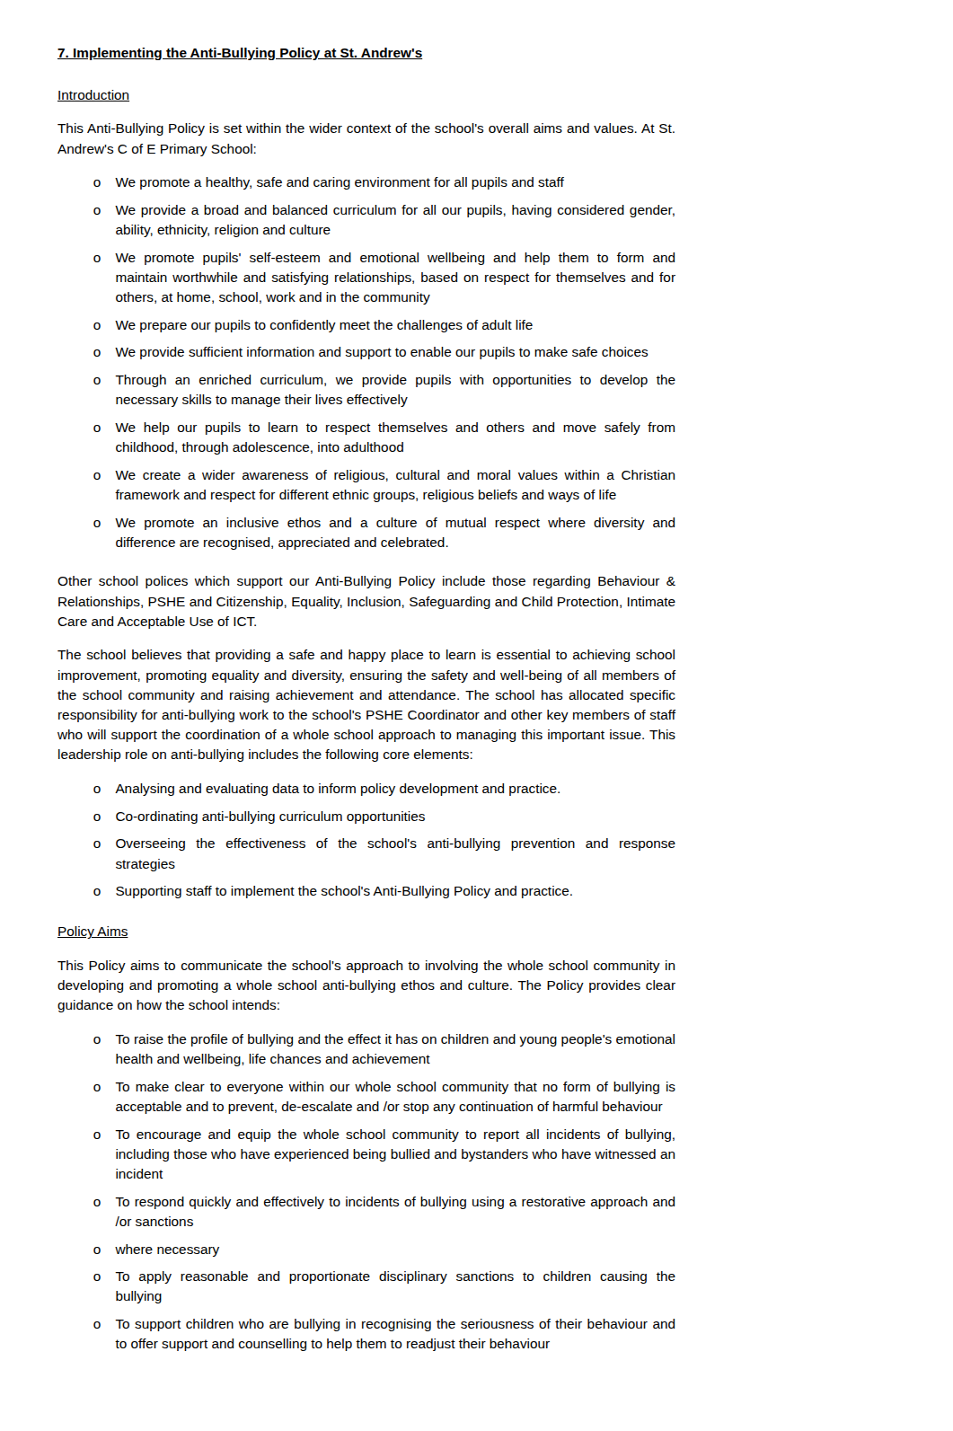7. Implementing the Anti-Bullying Policy at St. Andrew's
Introduction
This Anti-Bullying Policy is set within the wider context of the school's overall aims and values. At St. Andrew's C of E Primary School:
We promote a healthy, safe and caring environment for all pupils and staff
We provide a broad and balanced curriculum for all our pupils, having considered gender, ability, ethnicity, religion and culture
We promote pupils' self-esteem and emotional wellbeing and help them to form and maintain worthwhile and satisfying relationships, based on respect for themselves and for others, at home, school, work and in the community
We prepare our pupils to confidently meet the challenges of adult life
We provide sufficient information and support to enable our pupils to make safe choices
Through an enriched curriculum, we provide pupils with opportunities to develop the necessary skills to manage their lives effectively
We help our pupils to learn to respect themselves and others and move safely from childhood, through adolescence, into adulthood
We create a wider awareness of religious, cultural and moral values within a Christian framework and respect for different ethnic groups, religious beliefs and ways of life
We promote an inclusive ethos and a culture of mutual respect where diversity and difference are recognised, appreciated and celebrated.
Other school polices which support our Anti-Bullying Policy include those regarding Behaviour & Relationships, PSHE and Citizenship, Equality, Inclusion, Safeguarding and Child Protection, Intimate Care and Acceptable Use of ICT.
The school believes that providing a safe and happy place to learn is essential to achieving school improvement, promoting equality and diversity, ensuring the safety and well-being of all members of the school community and raising achievement and attendance. The school has allocated specific responsibility for anti-bullying work to the school's PSHE Coordinator and other key members of staff who will support the coordination of a whole school approach to managing this important issue. This leadership role on anti-bullying includes the following core elements:
Analysing and evaluating data to inform policy development and practice.
Co-ordinating anti-bullying curriculum opportunities
Overseeing the effectiveness of the school's anti-bullying prevention and response strategies
Supporting staff to implement the school's Anti-Bullying Policy and practice.
Policy Aims
This Policy aims to communicate the school's approach to involving the whole school community in developing and promoting a whole school anti-bullying ethos and culture. The Policy provides clear guidance on how the school intends:
To raise the profile of bullying and the effect it has on children and young people's emotional health and wellbeing, life chances and achievement
To make clear to everyone within our whole school community that no form of bullying is acceptable and to prevent, de-escalate and /or stop any continuation of harmful behaviour
To encourage and equip the whole school community to report all incidents of bullying, including those who have experienced being bullied and bystanders who have witnessed an incident
To respond quickly and effectively to incidents of bullying using a restorative approach and /or sanctions
where necessary
To apply reasonable and proportionate disciplinary sanctions to children causing the bullying
To support children who are bullying in recognising the seriousness of their behaviour and to offer support and counselling to help them to readjust their behaviour